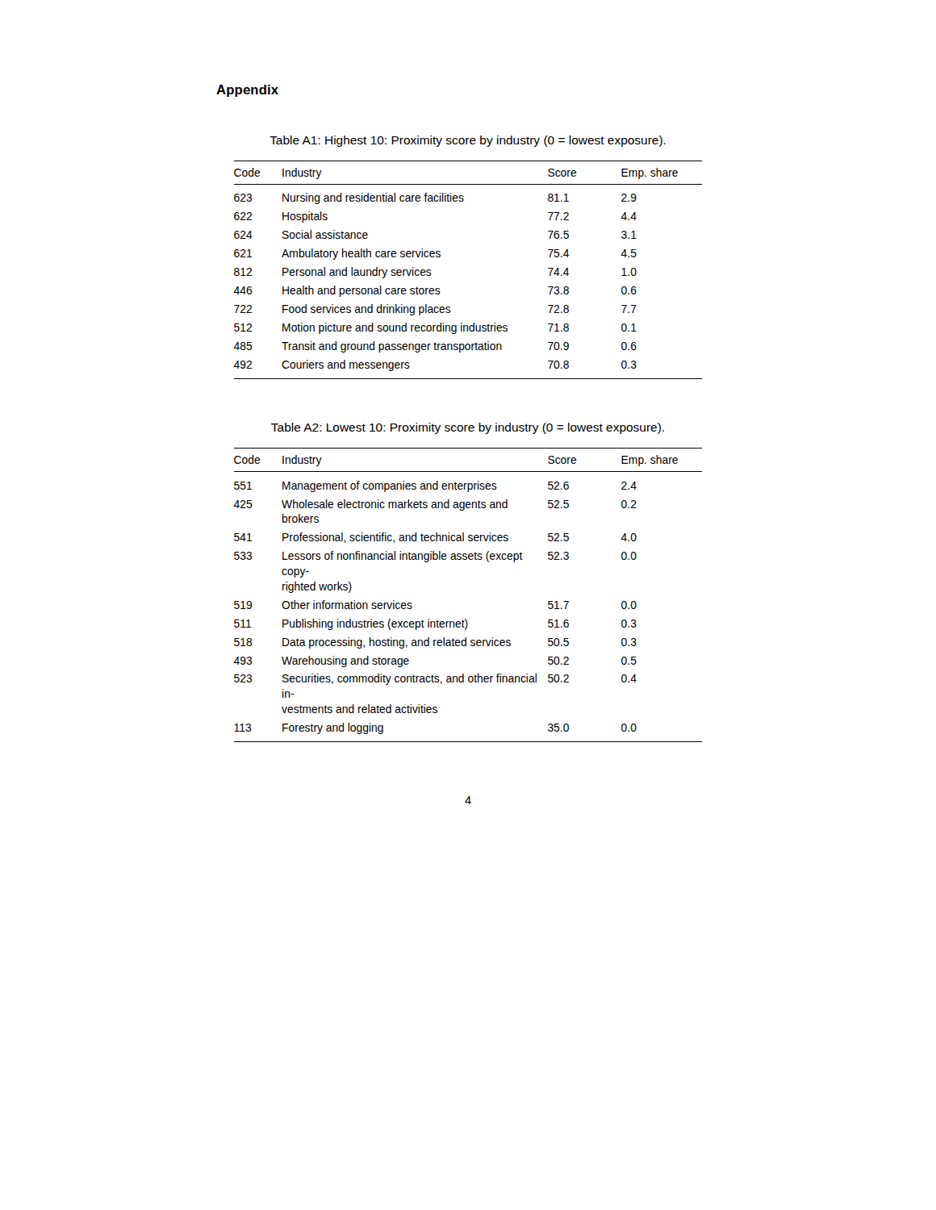Appendix
Table A1: Highest 10: Proximity score by industry (0 = lowest exposure).
| Code | Industry | Score | Emp. share |
| --- | --- | --- | --- |
| 623 | Nursing and residential care facilities | 81.1 | 2.9 |
| 622 | Hospitals | 77.2 | 4.4 |
| 624 | Social assistance | 76.5 | 3.1 |
| 621 | Ambulatory health care services | 75.4 | 4.5 |
| 812 | Personal and laundry services | 74.4 | 1.0 |
| 446 | Health and personal care stores | 73.8 | 0.6 |
| 722 | Food services and drinking places | 72.8 | 7.7 |
| 512 | Motion picture and sound recording industries | 71.8 | 0.1 |
| 485 | Transit and ground passenger transportation | 70.9 | 0.6 |
| 492 | Couriers and messengers | 70.8 | 0.3 |
Table A2: Lowest 10: Proximity score by industry (0 = lowest exposure).
| Code | Industry | Score | Emp. share |
| --- | --- | --- | --- |
| 551 | Management of companies and enterprises | 52.6 | 2.4 |
| 425 | Wholesale electronic markets and agents and brokers | 52.5 | 0.2 |
| 541 | Professional, scientific, and technical services | 52.5 | 4.0 |
| 533 | Lessors of nonfinancial intangible assets (except copy- righted works) | 52.3 | 0.0 |
| 519 | Other information services | 51.7 | 0.0 |
| 511 | Publishing industries (except internet) | 51.6 | 0.3 |
| 518 | Data processing, hosting, and related services | 50.5 | 0.3 |
| 493 | Warehousing and storage | 50.2 | 0.5 |
| 523 | Securities, commodity contracts, and other financial in- vestments and related activities | 50.2 | 0.4 |
| 113 | Forestry and logging | 35.0 | 0.0 |
4